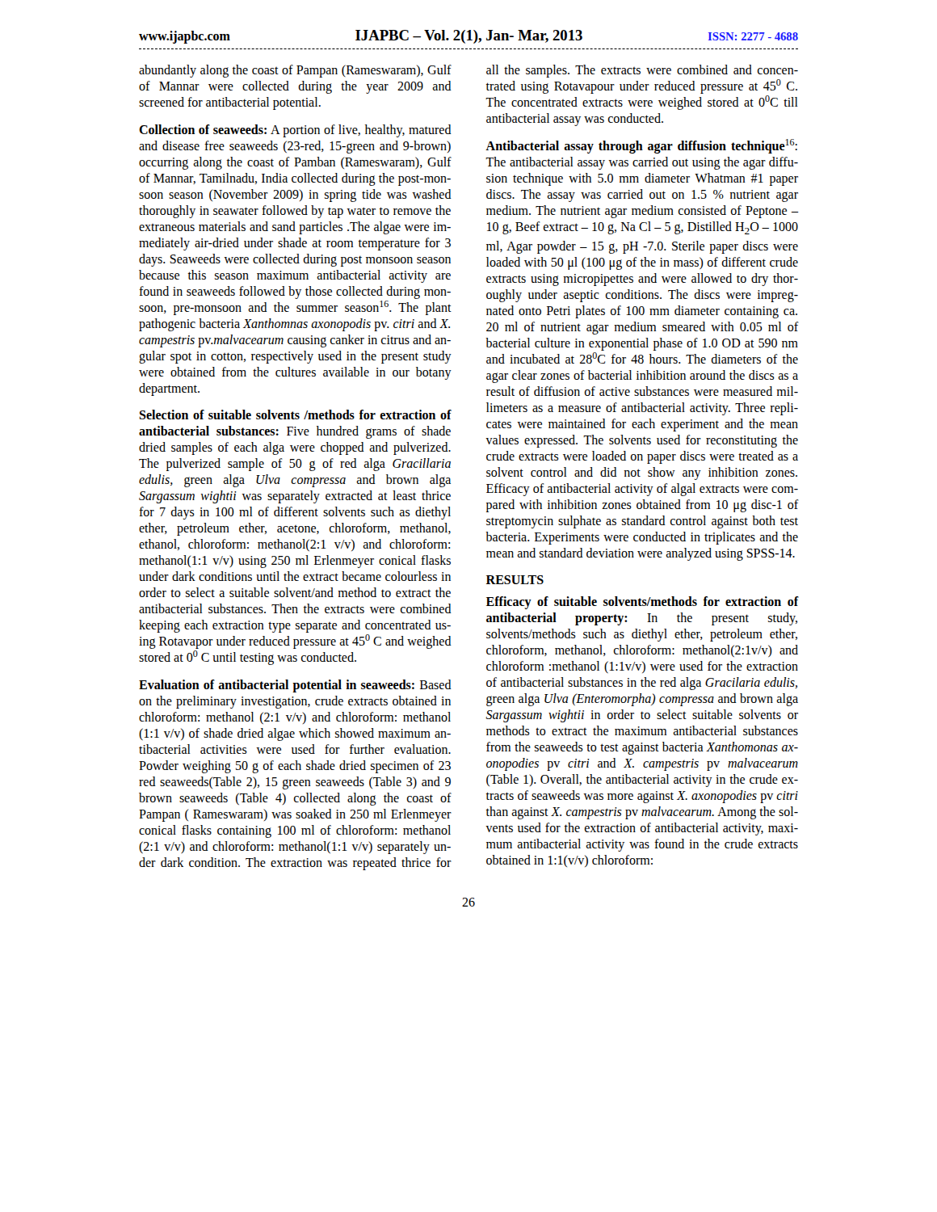www.ijapbc.com IJAPBC – Vol. 2(1), Jan- Mar, 2013 ISSN: 2277 - 4688
abundantly along the coast of Pampan (Rameswaram), Gulf of Mannar were collected during the year 2009 and screened for antibacterial potential.
Collection of seaweeds: A portion of live, healthy, matured and disease free seaweeds (23-red, 15-green and 9-brown) occurring along the coast of Pamban (Rameswaram), Gulf of Mannar, Tamilnadu, India collected during the post-monsoon season (November 2009) in spring tide was washed thoroughly in seawater followed by tap water to remove the extraneous materials and sand particles .The algae were immediately air-dried under shade at room temperature for 3 days. Seaweeds were collected during post monsoon season because this season maximum antibacterial activity are found in seaweeds followed by those collected during monsoon, pre-monsoon and the summer season16. The plant pathogenic bacteria Xanthomnas axonopodis pv. citri and X. campestris pv.malvacearum causing canker in citrus and angular spot in cotton, respectively used in the present study were obtained from the cultures available in our botany department.
Selection of suitable solvents /methods for extraction of antibacterial substances: Five hundred grams of shade dried samples of each alga were chopped and pulverized. The pulverized sample of 50 g of red alga Gracillaria edulis, green alga Ulva compressa and brown alga Sargassum wightii was separately extracted at least thrice for 7 days in 100 ml of different solvents such as diethyl ether, petroleum ether, acetone, chloroform, methanol, ethanol, chloroform: methanol(2:1 v/v) and chloroform: methanol(1:1 v/v) using 250 ml Erlenmeyer conical flasks under dark conditions until the extract became colourless in order to select a suitable solvent/and method to extract the antibacterial substances. Then the extracts were combined keeping each extraction type separate and concentrated using Rotavapor under reduced pressure at 450 C and weighed stored at 00 C until testing was conducted.
Evaluation of antibacterial potential in seaweeds: Based on the preliminary investigation, crude extracts obtained in chloroform: methanol (2:1 v/v) and chloroform: methanol (1:1 v/v) of shade dried algae which showed maximum antibacterial activities were used for further evaluation. Powder weighing 50 g of each shade dried specimen of 23 red seaweeds(Table 2), 15 green seaweeds (Table 3) and 9 brown seaweeds (Table 4) collected along the coast of Pampan ( Rameswaram) was soaked in 250 ml Erlenmeyer conical flasks containing 100 ml of chloroform: methanol (2:1 v/v) and chloroform: methanol(1:1 v/v) separately under dark condition. The extraction was repeated thrice for all the samples. The extracts were combined and concentrated using Rotavapour under reduced pressure at 450 C. The concentrated extracts were weighed stored at 00C till antibacterial assay was conducted.
Antibacterial assay through agar diffusion technique16: The antibacterial assay was carried out using the agar diffusion technique with 5.0 mm diameter Whatman #1 paper discs. The assay was carried out on 1.5 % nutrient agar medium. The nutrient agar medium consisted of Peptone – 10 g, Beef extract – 10 g, Na Cl – 5 g, Distilled H2O – 1000 ml, Agar powder – 15 g, pH -7.0. Sterile paper discs were loaded with 50 μl (100 μg of the in mass) of different crude extracts using micropipettes and were allowed to dry thoroughly under aseptic conditions. The discs were impregnated onto Petri plates of 100 mm diameter containing ca. 20 ml of nutrient agar medium smeared with 0.05 ml of bacterial culture in exponential phase of 1.0 OD at 590 nm and incubated at 280C for 48 hours. The diameters of the agar clear zones of bacterial inhibition around the discs as a result of diffusion of active substances were measured millimeters as a measure of antibacterial activity. Three replicates were maintained for each experiment and the mean values expressed. The solvents used for reconstituting the crude extracts were loaded on paper discs were treated as a solvent control and did not show any inhibition zones. Efficacy of antibacterial activity of algal extracts were compared with inhibition zones obtained from 10 μg disc-1 of streptomycin sulphate as standard control against both test bacteria. Experiments were conducted in triplicates and the mean and standard deviation were analyzed using SPSS-14.
RESULTS
Efficacy of suitable solvents/methods for extraction of antibacterial property: In the present study, solvents/methods such as diethyl ether, petroleum ether, chloroform, methanol, chloroform: methanol(2:1v/v) and chloroform :methanol (1:1v/v) were used for the extraction of antibacterial substances in the red alga Gracilaria edulis, green alga Ulva (Enteromorpha) compressa and brown alga Sargassum wightii in order to select suitable solvents or methods to extract the maximum antibacterial substances from the seaweeds to test against bacteria Xanthomonas axonopodies pv citri and X. campestris pv malvacearum (Table 1). Overall, the antibacterial activity in the crude extracts of seaweeds was more against X. axonopodies pv citri than against X. campestris pv malvacearum. Among the solvents used for the extraction of antibacterial activity, maximum antibacterial activity was found in the crude extracts obtained in 1:1(v/v) chloroform:
26